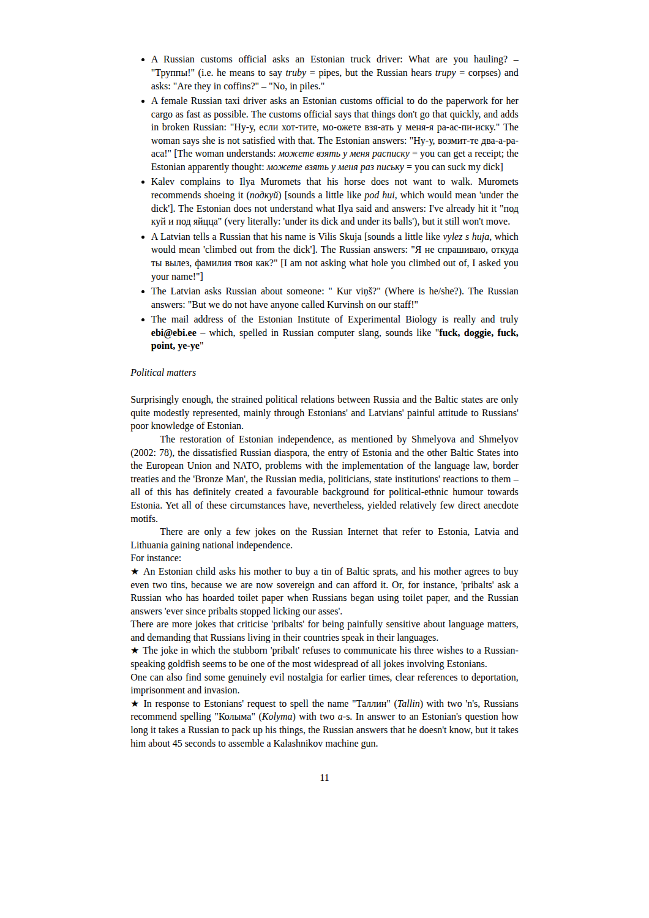A Russian customs official asks an Estonian truck driver: What are you hauling? – "Труппы!" (i.e. he means to say truby = pipes, but the Russian hears trupy = corpses) and asks: "Are they in coffins?" – "No, in piles."
A female Russian taxi driver asks an Estonian customs official to do the paperwork for her cargo as fast as possible. The customs official says that things don't go that quickly, and adds in broken Russian: "Ну-у, если хот-тите, мо-ожете взя-ать у меня-я ра-ас-пи-иску." The woman says she is not satisfied with that. The Estonian answers: "Ну-у, возмит-те два-а-ра-аса!" [The woman understands: можете взять у меня расписку = you can get a receipt; the Estonian apparently thought: можете взять у меня раз письку = you can suck my dick]
Kalev complains to Ilya Muromets that his horse does not want to walk. Muromets recommends shoeing it (подкуй) [sounds a little like pod hui, which would mean 'under the dick']. The Estonian does not understand what Ilya said and answers: I've already hit it "под куй и под яйцца" (very literally: 'under its dick and under its balls'), but it still won't move.
A Latvian tells a Russian that his name is Vilis Skuja [sounds a little like vylez s huja, which would mean 'climbed out from the dick']. The Russian answers: "Я не спрашиваю, откуда ты вылез, фамилия твоя как?" [I am not asking what hole you climbed out of, I asked you your name!"]
The Latvian asks Russian about someone: " Kur viņš?" (Where is he/she?). The Russian answers: "But we do not have anyone called Kurvinsh on our staff!"
The mail address of the Estonian Institute of Experimental Biology is really and truly ebi@ebi.ee – which, spelled in Russian computer slang, sounds like "fuck, doggie, fuck, point, ye-ye"
Political matters
Surprisingly enough, the strained political relations between Russia and the Baltic states are only quite modestly represented, mainly through Estonians' and Latvians' painful attitude to Russians' poor knowledge of Estonian.
The restoration of Estonian independence, as mentioned by Shmelyova and Shmelyov (2002: 78), the dissatisfied Russian diaspora, the entry of Estonia and the other Baltic States into the European Union and NATO, problems with the implementation of the language law, border treaties and the 'Bronze Man', the Russian media, politicians, state institutions' reactions to them – all of this has definitely created a favourable background for political-ethnic humour towards Estonia. Yet all of these circumstances have, nevertheless, yielded relatively few direct anecdote motifs.
There are only a few jokes on the Russian Internet that refer to Estonia, Latvia and Lithuania gaining national independence.
For instance:
An Estonian child asks his mother to buy a tin of Baltic sprats, and his mother agrees to buy even two tins, because we are now sovereign and can afford it. Or, for instance, 'pribalts' ask a Russian who has hoarded toilet paper when Russians began using toilet paper, and the Russian answers 'ever since pribalts stopped licking our asses'.
There are more jokes that criticise 'pribalts' for being painfully sensitive about language matters, and demanding that Russians living in their countries speak in their languages.
The joke in which the stubborn 'pribalt' refuses to communicate his three wishes to a Russian-speaking goldfish seems to be one of the most widespread of all jokes involving Estonians.
One can also find some genuinely evil nostalgia for earlier times, clear references to deportation, imprisonment and invasion.
In response to Estonians' request to spell the name "Таллин" (Tallin) with two 'n's, Russians recommend spelling "Колыма" (Kolyma) with two a-s. In answer to an Estonian's question how long it takes a Russian to pack up his things, the Russian answers that he doesn't know, but it takes him about 45 seconds to assemble a Kalashnikov machine gun.
11